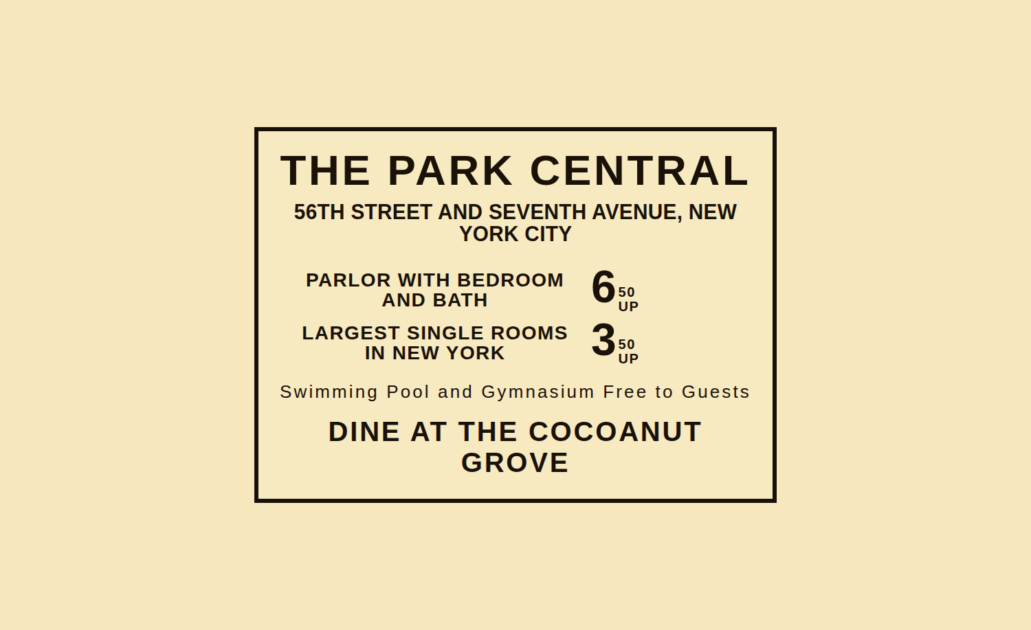The Park Central
56th Street and Seventh Avenue, New York City
| Parlor with Bedroom and Bath | 6 50 UP |
| Largest Single Rooms in New York | 3 50 UP |
Swimming Pool and Gymnasium Free to Guests
Dine at the Cocoanut Grove